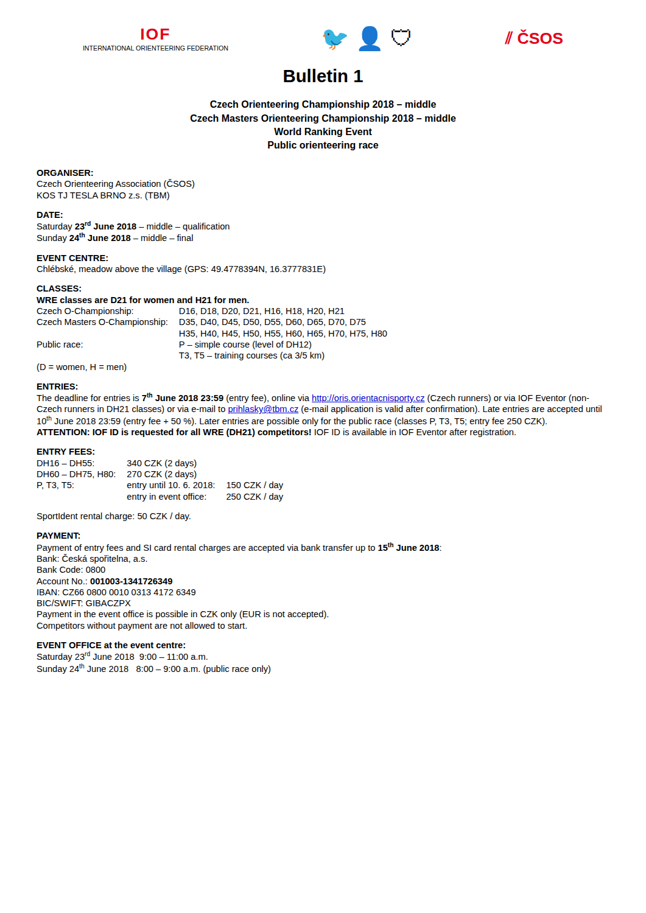IOF
INTERNATIONAL ORIENTEERING FEDERATION
🐦 👤 🛡
⫽ ČSOS
Bulletin 1
Czech Orienteering Championship 2018 – middle
Czech Masters Orienteering Championship 2018 – middle
World Ranking Event
Public orienteering race
ORGANISER:
Czech Orienteering Association (ČSOS)
KOS TJ TESLA BRNO z.s. (TBM)
DATE:
Saturday 23rd June 2018 – middle – qualification
Sunday 24th June 2018 – middle – final
EVENT CENTRE:
Chlébské, meadow above the village (GPS: 49.4778394N, 16.3777831E)
CLASSES:
WRE classes are D21 for women and H21 for men.
| Czech O-Championship: | D16, D18, D20, D21, H16, H18, H20, H21 |
| Czech Masters O-Championship: | D35, D40, D45, D50, D55, D60, D65, D70, D75 |
| | H35, H40, H45, H50, H55, H60, H65, H70, H75, H80 |
| Public race: | P – simple course (level of DH12) |
| | T3, T5 – training courses (ca 3/5 km) |
(D = women, H = men)
ENTRIES:
The deadline for entries is 7th June 2018 23:59 (entry fee), online via http://oris.orientacnisporty.cz (Czech runners) or via IOF Eventor (non-Czech runners in DH21 classes) or via e-mail to prihlasky@tbm.cz (e-mail application is valid after confirmation). Late entries are accepted until 10th June 2018 23:59 (entry fee + 50 %). Later entries are possible only for the public race (classes P, T3, T5; entry fee 250 CZK).
ATTENTION: IOF ID is requested for all WRE (DH21) competitors! IOF ID is available in IOF Eventor after registration.
ENTRY FEES:
| DH16 – DH55: | 340 CZK (2 days) | |
| DH60 – DH75, H80: | 270 CZK (2 days) | |
| P, T3, T5: | entry until 10. 6. 2018: | 150 CZK / day |
| | entry in event office: | 250 CZK / day |
SportIdent rental charge: 50 CZK / day.
PAYMENT:
Payment of entry fees and SI card rental charges are accepted via bank transfer up to 15th June 2018:
Bank: Česká spořitelna, a.s.
Bank Code: 0800
Account No.: 001003-1341726349
IBAN: CZ66 0800 0010 0313 4172 6349
BIC/SWIFT: GIBACZPX
Payment in the event office is possible in CZK only (EUR is not accepted).
Competitors without payment are not allowed to start.
EVENT OFFICE at the event centre:
Saturday 23rd June 2018 9:00 – 11:00 a.m.
Sunday 24th June 2018 8:00 – 9:00 a.m. (public race only)